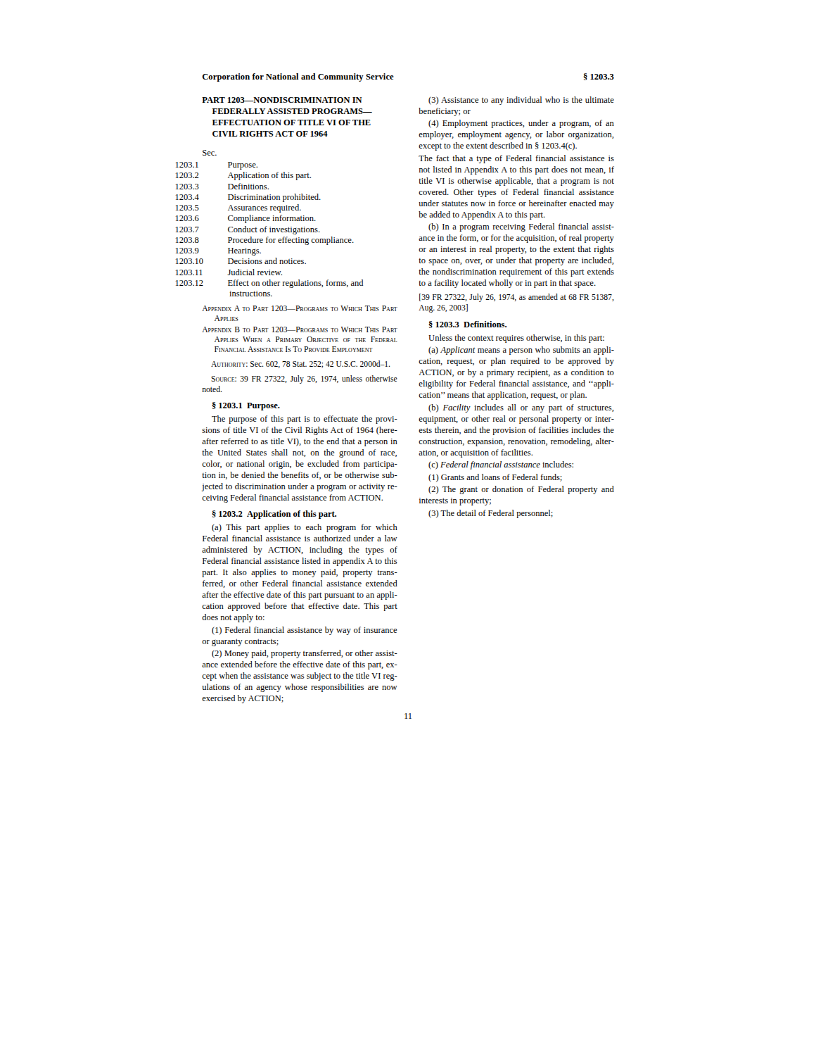Corporation for National and Community Service § 1203.3
PART 1203—NONDISCRIMINATION IN FEDERALLY ASSISTED PROGRAMS—EFFECTUATION OF TITLE VI OF THE CIVIL RIGHTS ACT OF 1964
Sec.
1203.1 Purpose.
1203.2 Application of this part.
1203.3 Definitions.
1203.4 Discrimination prohibited.
1203.5 Assurances required.
1203.6 Compliance information.
1203.7 Conduct of investigations.
1203.8 Procedure for effecting compliance.
1203.9 Hearings.
1203.10 Decisions and notices.
1203.11 Judicial review.
1203.12 Effect on other regulations, forms, and instructions.
Appendix A to Part 1203—Programs to Which This Part Applies
Appendix B to Part 1203—Programs to Which This Part Applies When a Primary Objective of the Federal Financial Assistance Is To Provide Employment
Authority: Sec. 602, 78 Stat. 252; 42 U.S.C. 2000d–1.
Source: 39 FR 27322, July 26, 1974, unless otherwise noted.
§ 1203.1 Purpose.
The purpose of this part is to effectuate the provisions of title VI of the Civil Rights Act of 1964 (hereafter referred to as title VI), to the end that a person in the United States shall not, on the ground of race, color, or national origin, be excluded from participation in, be denied the benefits of, or be otherwise subjected to discrimination under a program or activity receiving Federal financial assistance from ACTION.
§ 1203.2 Application of this part.
(a) This part applies to each program for which Federal financial assistance is authorized under a law administered by ACTION, including the types of Federal financial assistance listed in appendix A to this part. It also applies to money paid, property transferred, or other Federal financial assistance extended after the effective date of this part pursuant to an application approved before that effective date. This part does not apply to:
(1) Federal financial assistance by way of insurance or guaranty contracts;
(2) Money paid, property transferred, or other assistance extended before the effective date of this part, except when the assistance was subject to the title VI regulations of an agency whose responsibilities are now exercised by ACTION;
(3) Assistance to any individual who is the ultimate beneficiary; or
(4) Employment practices, under a program, of an employer, employment agency, or labor organization, except to the extent described in § 1203.4(c).
The fact that a type of Federal financial assistance is not listed in Appendix A to this part does not mean, if title VI is otherwise applicable, that a program is not covered. Other types of Federal financial assistance under statutes now in force or hereinafter enacted may be added to Appendix A to this part.
(b) In a program receiving Federal financial assistance in the form, or for the acquisition, of real property or an interest in real property, to the extent that rights to space on, over, or under that property are included, the nondiscrimination requirement of this part extends to a facility located wholly or in part in that space.
[39 FR 27322, July 26, 1974, as amended at 68 FR 51387, Aug. 26, 2003]
§ 1203.3 Definitions.
Unless the context requires otherwise, in this part:
(a) Applicant means a person who submits an application, request, or plan required to be approved by ACTION, or by a primary recipient, as a condition to eligibility for Federal financial assistance, and ‘‘application’’ means that application, request, or plan.
(b) Facility includes all or any part of structures, equipment, or other real or personal property or interests therein, and the provision of facilities includes the construction, expansion, renovation, remodeling, alteration, or acquisition of facilities.
(c) Federal financial assistance includes:
(1) Grants and loans of Federal funds;
(2) The grant or donation of Federal property and interests in property;
(3) The detail of Federal personnel;
11